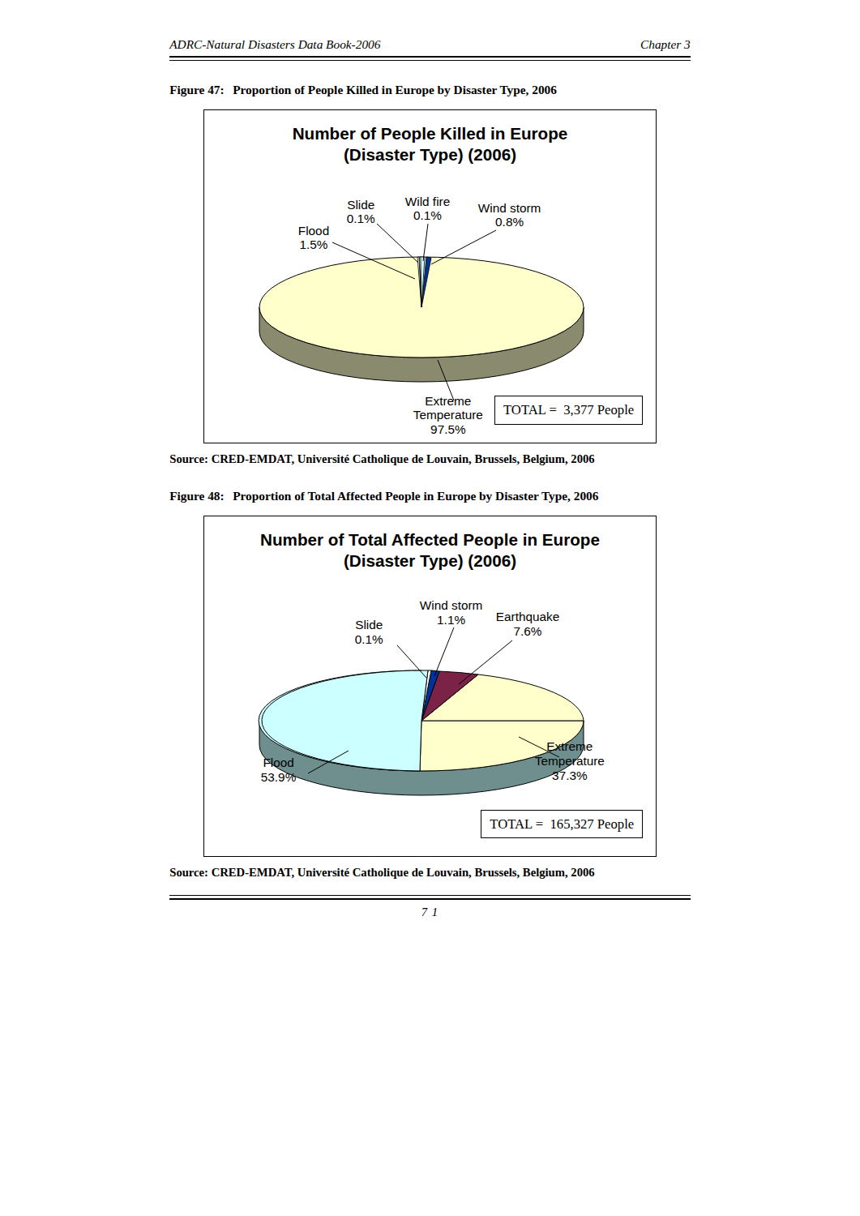ADRC-Natural Disasters Data Book-2006
Chapter 3
Figure 47: Proportion of People Killed in Europe by Disaster Type, 2006
Number of People Killed in Europe
(Disaster Type) (2006)
Flood
1.5%
Slide
0.1%
Wild fire
0.1%
Wind storm
0.8%
Extreme
Temperature
97.5%
TOTAL = 3,377 People
Source: CRED-EMDAT, Université Catholique de Louvain, Brussels, Belgium, 2006
Figure 48: Proportion of Total Affected People in Europe by Disaster Type, 2006
Number of Total Affected People in Europe
(Disaster Type) (2006)
Wind storm
1.1%
Slide
0.1%
Earthquake
7.6%
Extreme
Temperature
37.3%
Flood
53.9%
TOTAL = 165,327 People
Source: CRED-EMDAT, Université Catholique de Louvain, Brussels, Belgium, 2006
7 1